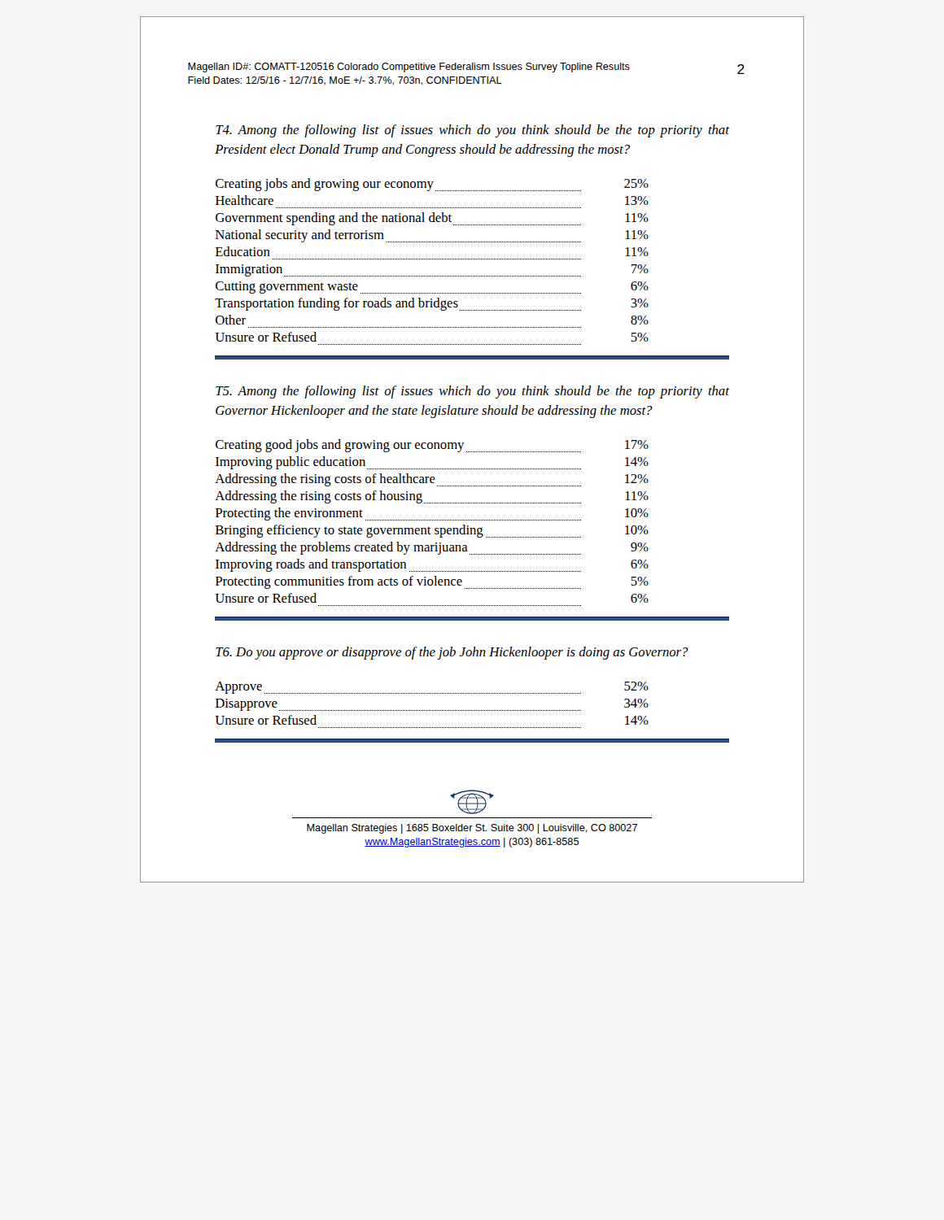Magellan ID#: COMATT-120516 Colorado Competitive Federalism Issues Survey Topline Results
Field Dates: 12/5/16 - 12/7/16, MoE +/- 3.7%, 703n, CONFIDENTIAL
2
T4. Among the following list of issues which do you think should be the top priority that President elect Donald Trump and Congress should be addressing the most?
| Creating jobs and growing our economy | 25% |
| Healthcare | 13% |
| Government spending and the national debt | 11% |
| National security and terrorism | 11% |
| Education | 11% |
| Immigration | 7% |
| Cutting government waste | 6% |
| Transportation funding for roads and bridges | 3% |
| Other | 8% |
| Unsure or Refused | 5% |
T5. Among the following list of issues which do you think should be the top priority that Governor Hickenlooper and the state legislature should be addressing the most?
| Creating good jobs and growing our economy | 17% |
| Improving public education | 14% |
| Addressing the rising costs of healthcare | 12% |
| Addressing the rising costs of housing | 11% |
| Protecting the environment | 10% |
| Bringing efficiency to state government spending | 10% |
| Addressing the problems created by marijuana | 9% |
| Improving roads and transportation | 6% |
| Protecting communities from acts of violence | 5% |
| Unsure or Refused | 6% |
T6. Do you approve or disapprove of the job John Hickenlooper is doing as Governor?
| Approve | 52% |
| Disapprove | 34% |
| Unsure or Refused | 14% |
Magellan Strategies | 1685 Boxelder St. Suite 300 | Louisville, CO 80027
www.MagellanStrategies.com | (303) 861-8585